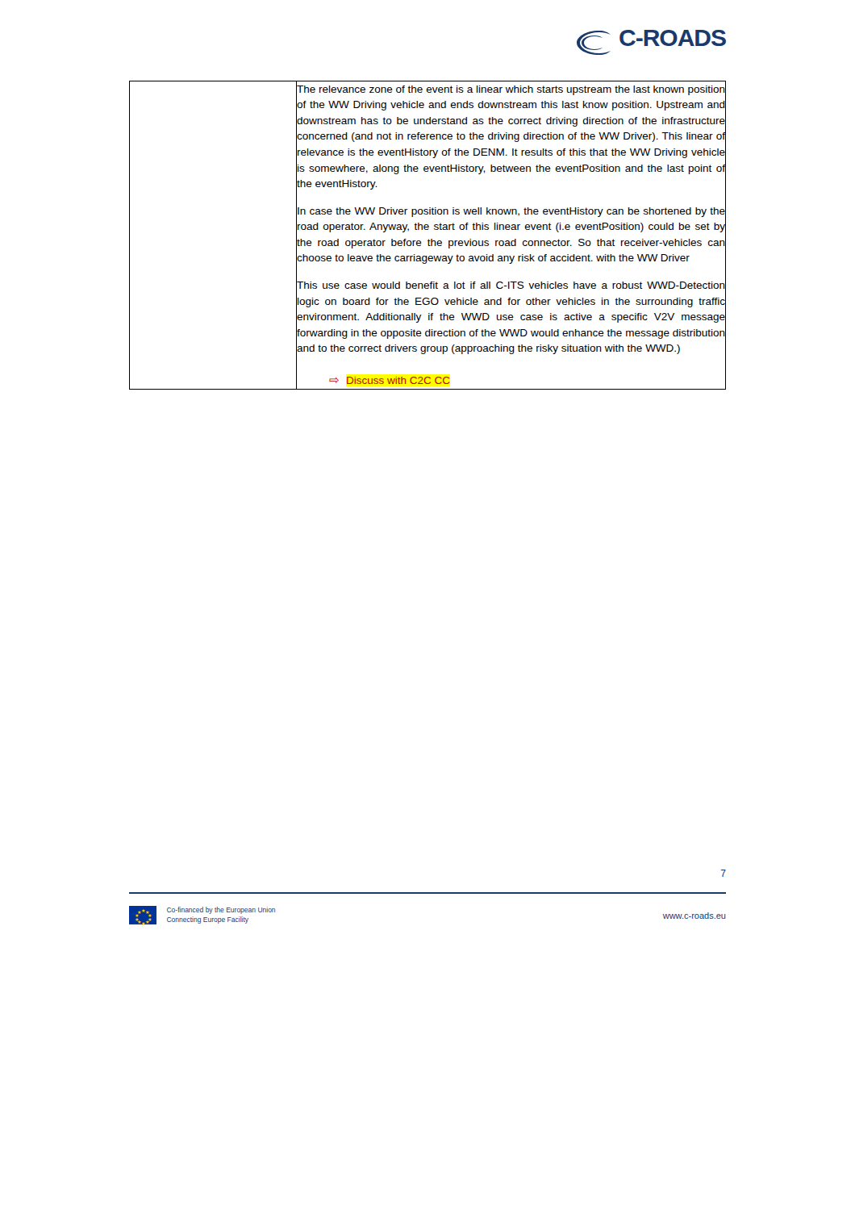C-ROADS
| | The relevance zone of the event is a linear which starts upstream the last known position of the WW Driving vehicle and ends downstream this last know position. Upstream and downstream has to be understand as the correct driving direction of the infrastructure concerned (and not in reference to the driving direction of the WW Driver). This linear of relevance is the eventHistory of the DENM. It results of this that the WW Driving vehicle is somewhere, along the eventHistory, between the eventPosition and the last point of the eventHistory. In case the WW Driver position is well known, the eventHistory can be shortened by the road operator. Anyway, the start of this linear event (i.e eventPosition) could be set by the road operator before the previous road connector. So that receiver-vehicles can choose to leave the carriageway to avoid any risk of accident. with the WW Driver This use case would benefit a lot if all C-ITS vehicles have a robust WWD-Detection logic on board for the EGO vehicle and for other vehicles in the surrounding traffic environment. Additionally if the WWD use case is active a specific V2V message forwarding in the opposite direction of the WWD would enhance the message distribution and to the correct drivers group (approaching the risky situation with the WWD.) ⇨ Discuss with C2C CC |
7
★ ★ ★ ★ ★ ★ ★ ★ ★ ★ Co-financed by the European Union
Connecting Europe Facility
www.c-roads.eu